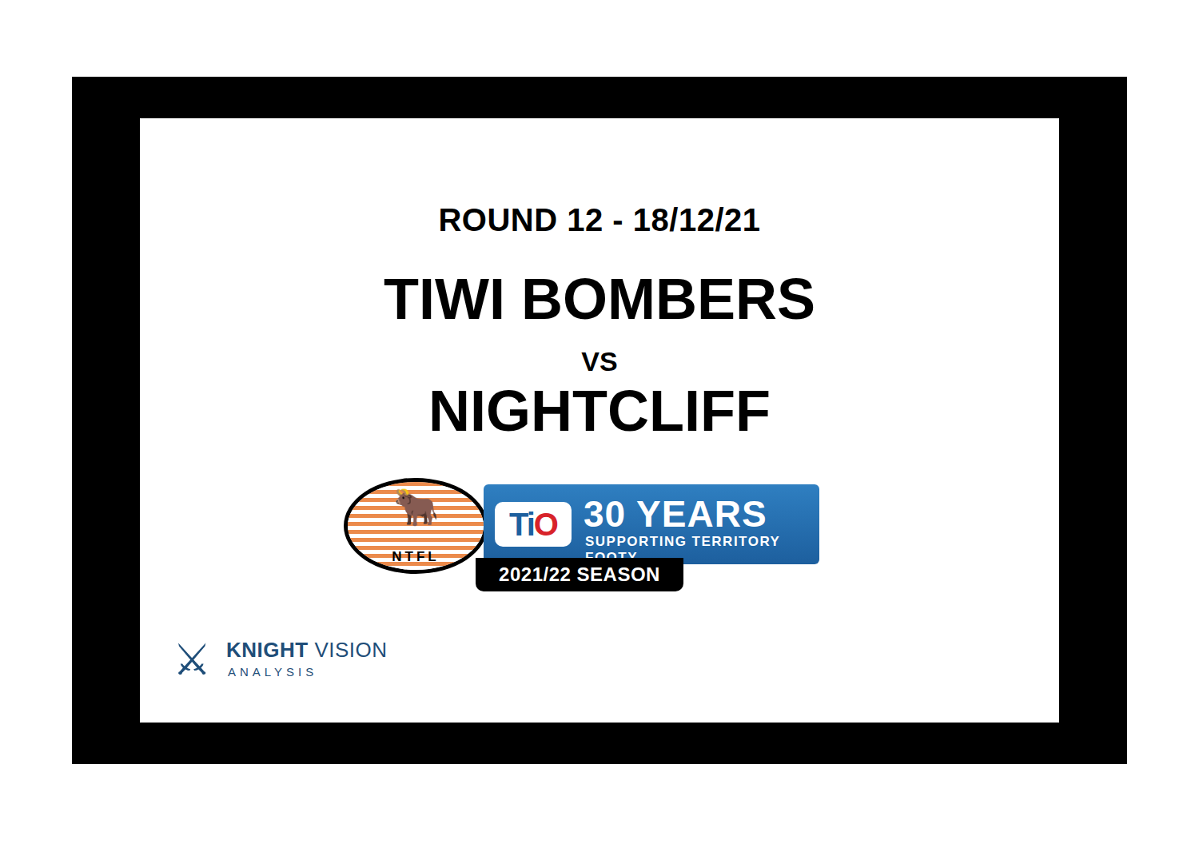ROUND 12 - 18/12/21
TIWI BOMBERS
VS
NIGHTCLIFF
🐂
NTFL
TiO
30 YEARS
SUPPORTING TERRITORY FOOTY
2021/22 SEASON
⚔
KNIGHT VISION
ANALYSIS